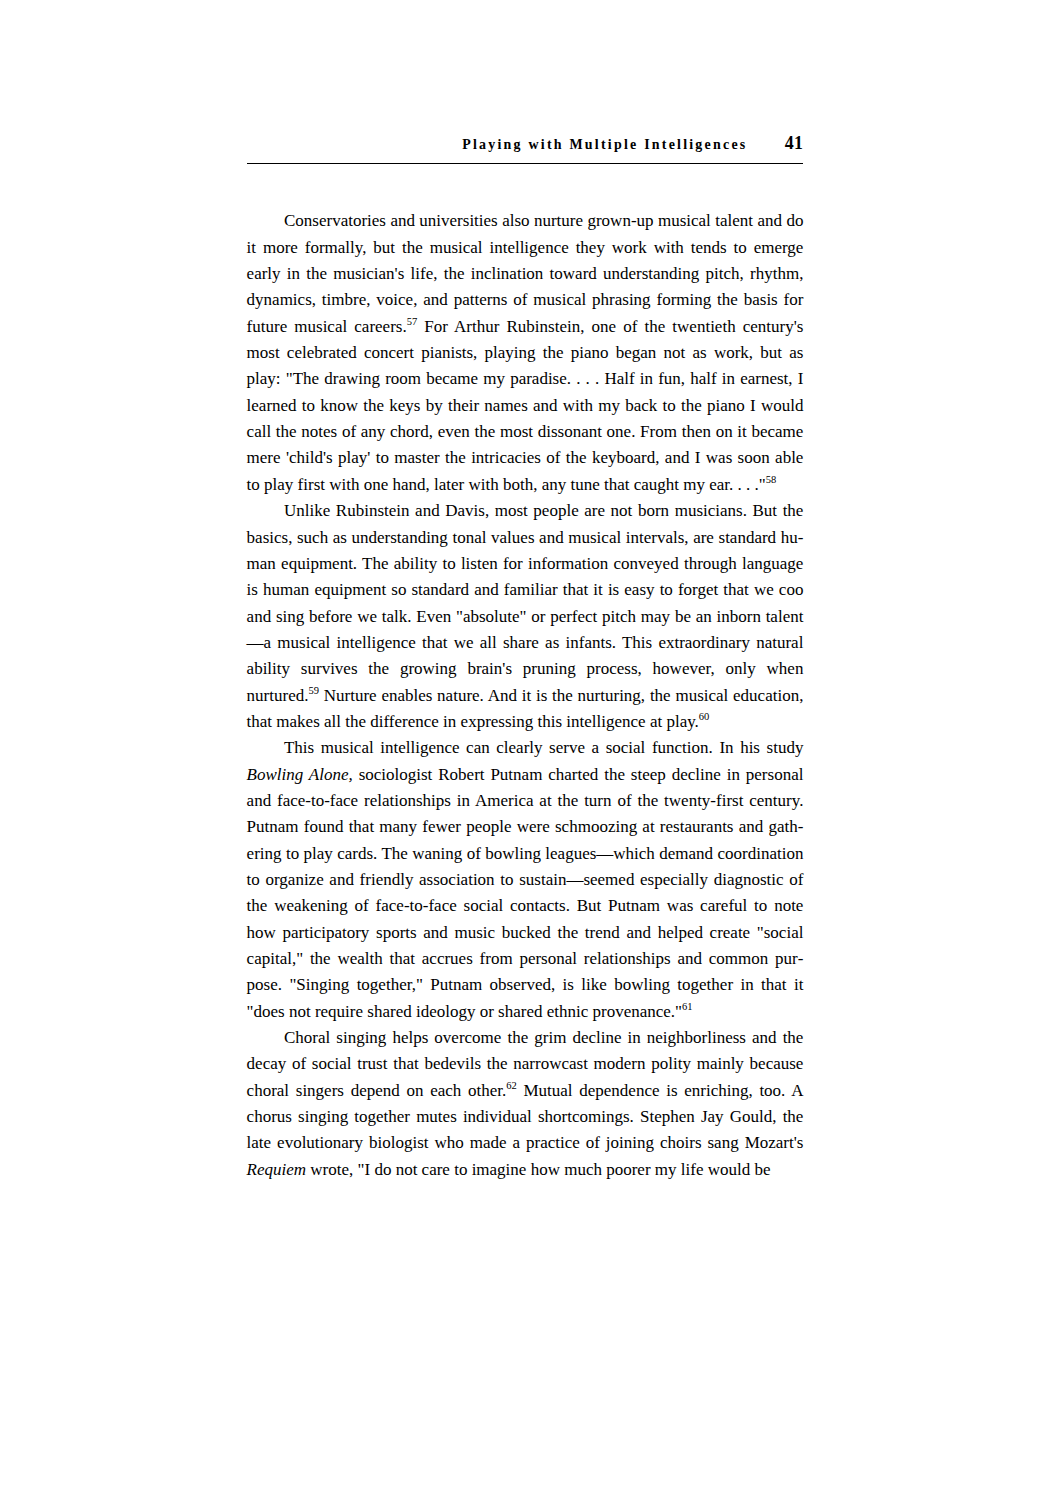Playing with Multiple Intelligences 41
Conservatories and universities also nurture grown-up musical talent and do it more formally, but the musical intelligence they work with tends to emerge early in the musician's life, the inclination toward understanding pitch, rhythm, dynamics, timbre, voice, and patterns of musical phrasing forming the basis for future musical careers.57 For Arthur Rubinstein, one of the twentieth century's most celebrated concert pianists, playing the piano began not as work, but as play: "The drawing room became my paradise. . . . Half in fun, half in earnest, I learned to know the keys by their names and with my back to the piano I would call the notes of any chord, even the most dissonant one. From then on it became mere 'child's play' to master the intricacies of the keyboard, and I was soon able to play first with one hand, later with both, any tune that caught my ear. . . ."58
Unlike Rubinstein and Davis, most people are not born musicians. But the basics, such as understanding tonal values and musical intervals, are standard human equipment. The ability to listen for information conveyed through language is human equipment so standard and familiar that it is easy to forget that we coo and sing before we talk. Even "absolute" or perfect pitch may be an inborn talent—a musical intelligence that we all share as infants. This extraordinary natural ability survives the growing brain's pruning process, however, only when nurtured.59 Nurture enables nature. And it is the nurturing, the musical education, that makes all the difference in expressing this intelligence at play.60
This musical intelligence can clearly serve a social function. In his study Bowling Alone, sociologist Robert Putnam charted the steep decline in personal and face-to-face relationships in America at the turn of the twenty-first century. Putnam found that many fewer people were schmoozing at restaurants and gathering to play cards. The waning of bowling leagues—which demand coordination to organize and friendly association to sustain—seemed especially diagnostic of the weakening of face-to-face social contacts. But Putnam was careful to note how participatory sports and music bucked the trend and helped create "social capital," the wealth that accrues from personal relationships and common purpose. "Singing together," Putnam observed, is like bowling together in that it "does not require shared ideology or shared ethnic provenance."61
Choral singing helps overcome the grim decline in neighborliness and the decay of social trust that bedevils the narrowcast modern polity mainly because choral singers depend on each other.62 Mutual dependence is enriching, too. A chorus singing together mutes individual shortcomings. Stephen Jay Gould, the late evolutionary biologist who made a practice of joining choirs sang Mozart's Requiem wrote, "I do not care to imagine how much poorer my life would be